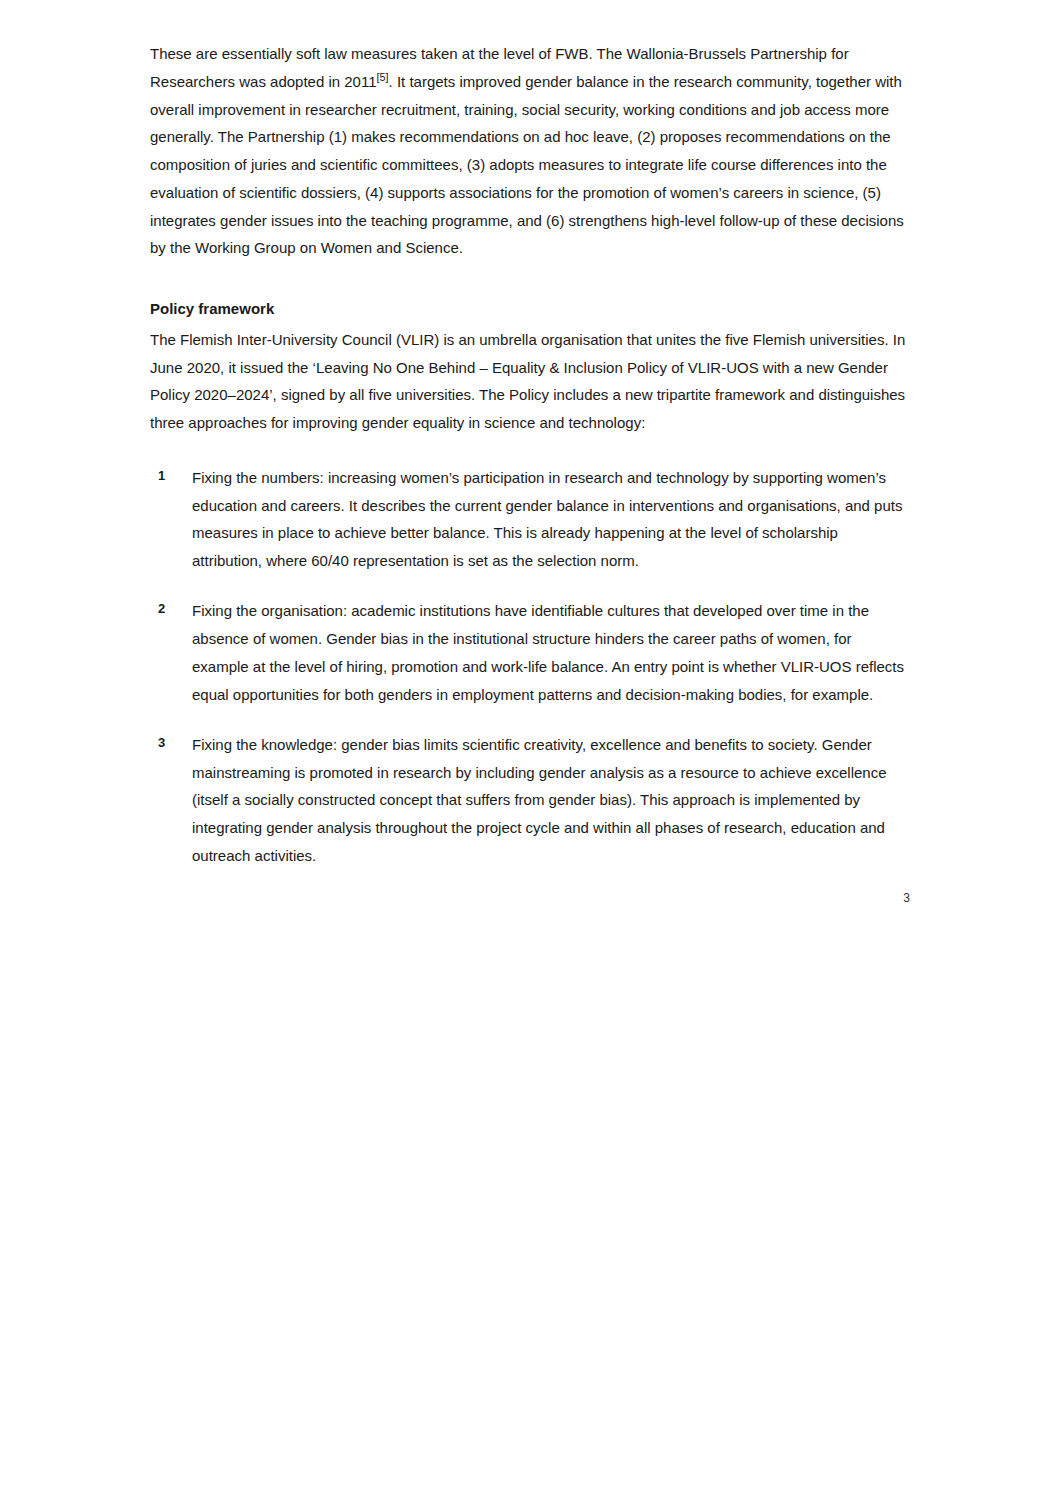These are essentially soft law measures taken at the level of FWB. The Wallonia-Brussels Partnership for Researchers was adopted in 2011[5]. It targets improved gender balance in the research community, together with overall improvement in researcher recruitment, training, social security, working conditions and job access more generally. The Partnership (1) makes recommendations on ad hoc leave, (2) proposes recommendations on the composition of juries and scientific committees, (3) adopts measures to integrate life course differences into the evaluation of scientific dossiers, (4) supports associations for the promotion of women’s careers in science, (5) integrates gender issues into the teaching programme, and (6) strengthens high-level follow-up of these decisions by the Working Group on Women and Science.
Policy framework
The Flemish Inter-University Council (VLIR) is an umbrella organisation that unites the five Flemish universities. In June 2020, it issued the ‘Leaving No One Behind – Equality & Inclusion Policy of VLIR-UOS with a new Gender Policy 2020–2024’, signed by all five universities. The Policy includes a new tripartite framework and distinguishes three approaches for improving gender equality in science and technology:
Fixing the numbers: increasing women’s participation in research and technology by supporting women’s education and careers. It describes the current gender balance in interventions and organisations, and puts measures in place to achieve better balance. This is already happening at the level of scholarship attribution, where 60/40 representation is set as the selection norm.
Fixing the organisation: academic institutions have identifiable cultures that developed over time in the absence of women. Gender bias in the institutional structure hinders the career paths of women, for example at the level of hiring, promotion and work-life balance. An entry point is whether VLIR-UOS reflects equal opportunities for both genders in employment patterns and decision-making bodies, for example.
Fixing the knowledge: gender bias limits scientific creativity, excellence and benefits to society. Gender mainstreaming is promoted in research by including gender analysis as a resource to achieve excellence (itself a socially constructed concept that suffers from gender bias). This approach is implemented by integrating gender analysis throughout the project cycle and within all phases of research, education and outreach activities.
3